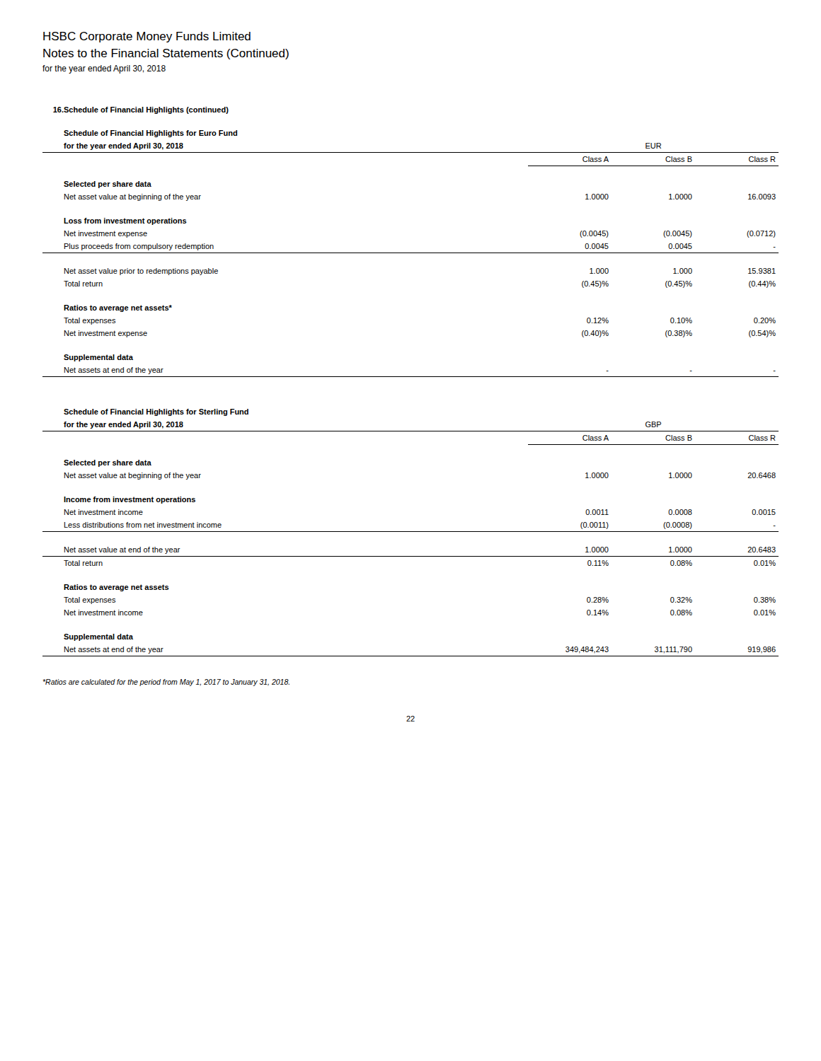HSBC Corporate Money Funds Limited
Notes to the Financial Statements (Continued)
for the year ended April 30, 2018
16. Schedule of Financial Highlights (continued)
| Schedule of Financial Highlights for Euro Fund |
| for the year ended April 30, 2018 | EUR |
| | Class A | Class B | Class R |
| Selected per share data | | | |
| Net asset value at beginning of the year | 1.0000 | 1.0000 | 16.0093 |
| Loss from investment operations | | | |
| Net investment expense | (0.0045) | (0.0045) | (0.0712) |
| Plus proceeds from compulsory redemption | 0.0045 | 0.0045 | - |
| Net asset value prior to redemptions payable | 1.000 | 1.000 | 15.9381 |
| Total return | (0.45)% | (0.45)% | (0.44)% |
| Ratios to average net assets* | | | |
| Total expenses | 0.12% | 0.10% | 0.20% |
| Net investment expense | (0.40)% | (0.38)% | (0.54)% |
| Supplemental data | | | |
| Net assets at end of the year | - | - | - |
| Schedule of Financial Highlights for Sterling Fund |
| for the year ended April 30, 2018 | GBP |
| | Class A | Class B | Class R |
| Selected per share data | | | |
| Net asset value at beginning of the year | 1.0000 | 1.0000 | 20.6468 |
| Income from investment operations | | | |
| Net investment income | 0.0011 | 0.0008 | 0.0015 |
| Less distributions from net investment income | (0.0011) | (0.0008) | - |
| Net asset value at end of the year | 1.0000 | 1.0000 | 20.6483 |
| Total return | 0.11% | 0.08% | 0.01% |
| Ratios to average net assets | | | |
| Total expenses | 0.28% | 0.32% | 0.38% |
| Net investment income | 0.14% | 0.08% | 0.01% |
| Supplemental data | | | |
| Net assets at end of the year | 349,484,243 | 31,111,790 | 919,986 |
*Ratios are calculated for the period from May 1, 2017 to January 31, 2018.
22